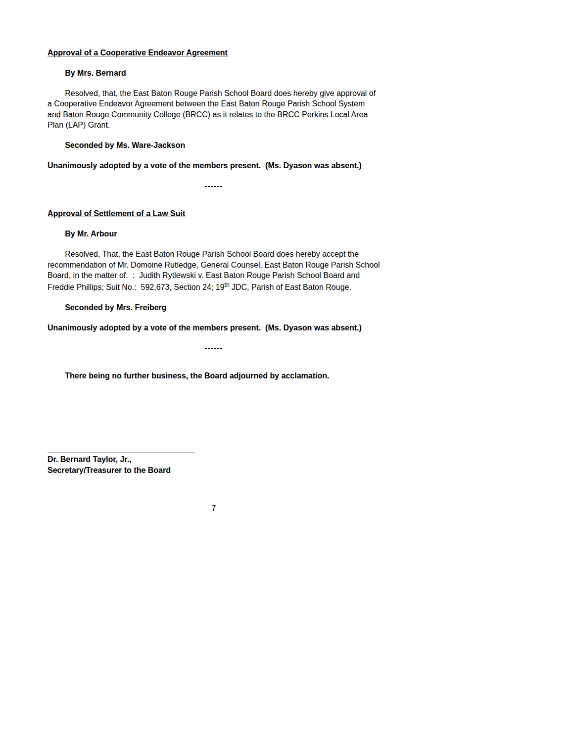Approval of a Cooperative Endeavor Agreement
By Mrs. Bernard
Resolved, that, the East Baton Rouge Parish School Board does hereby give approval of a Cooperative Endeavor Agreement between the East Baton Rouge Parish School System and Baton Rouge Community College (BRCC) as it relates to the BRCC Perkins Local Area Plan (LAP) Grant.
Seconded by Ms. Ware-Jackson
Unanimously adopted by a vote of the members present. (Ms. Dyason was absent.)
------
Approval of Settlement of a Law Suit
By Mr. Arbour
Resolved, That, the East Baton Rouge Parish School Board does hereby accept the recommendation of Mr. Domoine Rutledge, General Counsel, East Baton Rouge Parish School Board, in the matter of: : Judith Rytlewski v. East Baton Rouge Parish School Board and Freddie Phillips; Suit No.: 592,673, Section 24; 19th JDC, Parish of East Baton Rouge.
Seconded by Mrs. Freiberg
Unanimously adopted by a vote of the members present. (Ms. Dyason was absent.)
------
There being no further business, the Board adjourned by acclamation.
Dr. Bernard Taylor, Jr.,
Secretary/Treasurer to the Board
7